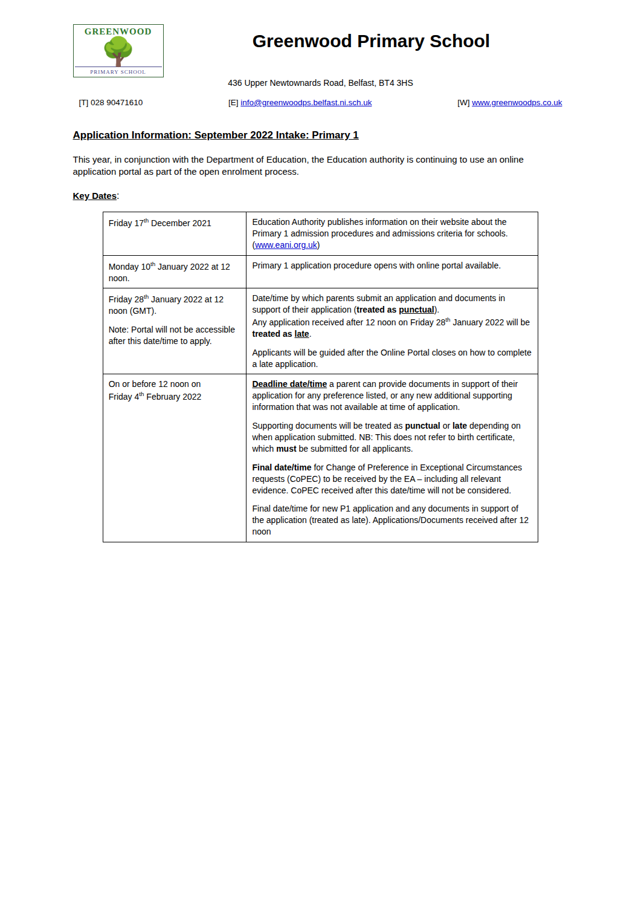GREENWOOD 🌳 PRIMARY SCHOOL
Greenwood Primary School
436 Upper Newtownards Road, Belfast, BT4 3HS
[T] 028 90471610 [E] info@greenwoodps.belfast.ni.sch.uk [W] www.greenwoodps.co.uk
Application Information: September 2022 Intake: Primary 1
This year, in conjunction with the Department of Education, the Education authority is continuing to use an online application portal as part of the open enrolment process.
Key Dates
:
| Friday 17 th December 2021 | Education Authority publishes information on their website about the Primary 1 admission procedures and admissions criteria for schools. ( www.eani.org.uk ) |
| Monday 10 th January 2022 at 12 noon. | Primary 1 application procedure opens with online portal available. |
| Friday 28 th January 2022 at 12 noon (GMT). Note: Portal will not be accessible after this date/time to apply. | Date/time by which parents submit an application and documents in support of their application ( treated as punctual ). Any application received after 12 noon on Friday 28 th January 2022 will be treated as late . Applicants will be guided after the Online Portal closes on how to complete a late application. |
| On or before 12 noon on Friday 4 th February 2022 | Deadline date/time a parent can provide documents in support of their application for any preference listed, or any new additional supporting information that was not available at time of application. Supporting documents will be treated as punctual or late depending on when application submitted. NB: This does not refer to birth certificate, which must be submitted for all applicants. Final date/time for Change of Preference in Exceptional Circumstances requests (CoPEC) to be received by the EA – including all relevant evidence. CoPEC received after this date/time will not be considered. Final date/time for new P1 application and any documents in support of the application (treated as late). Applications/Documents received after 12 noon |